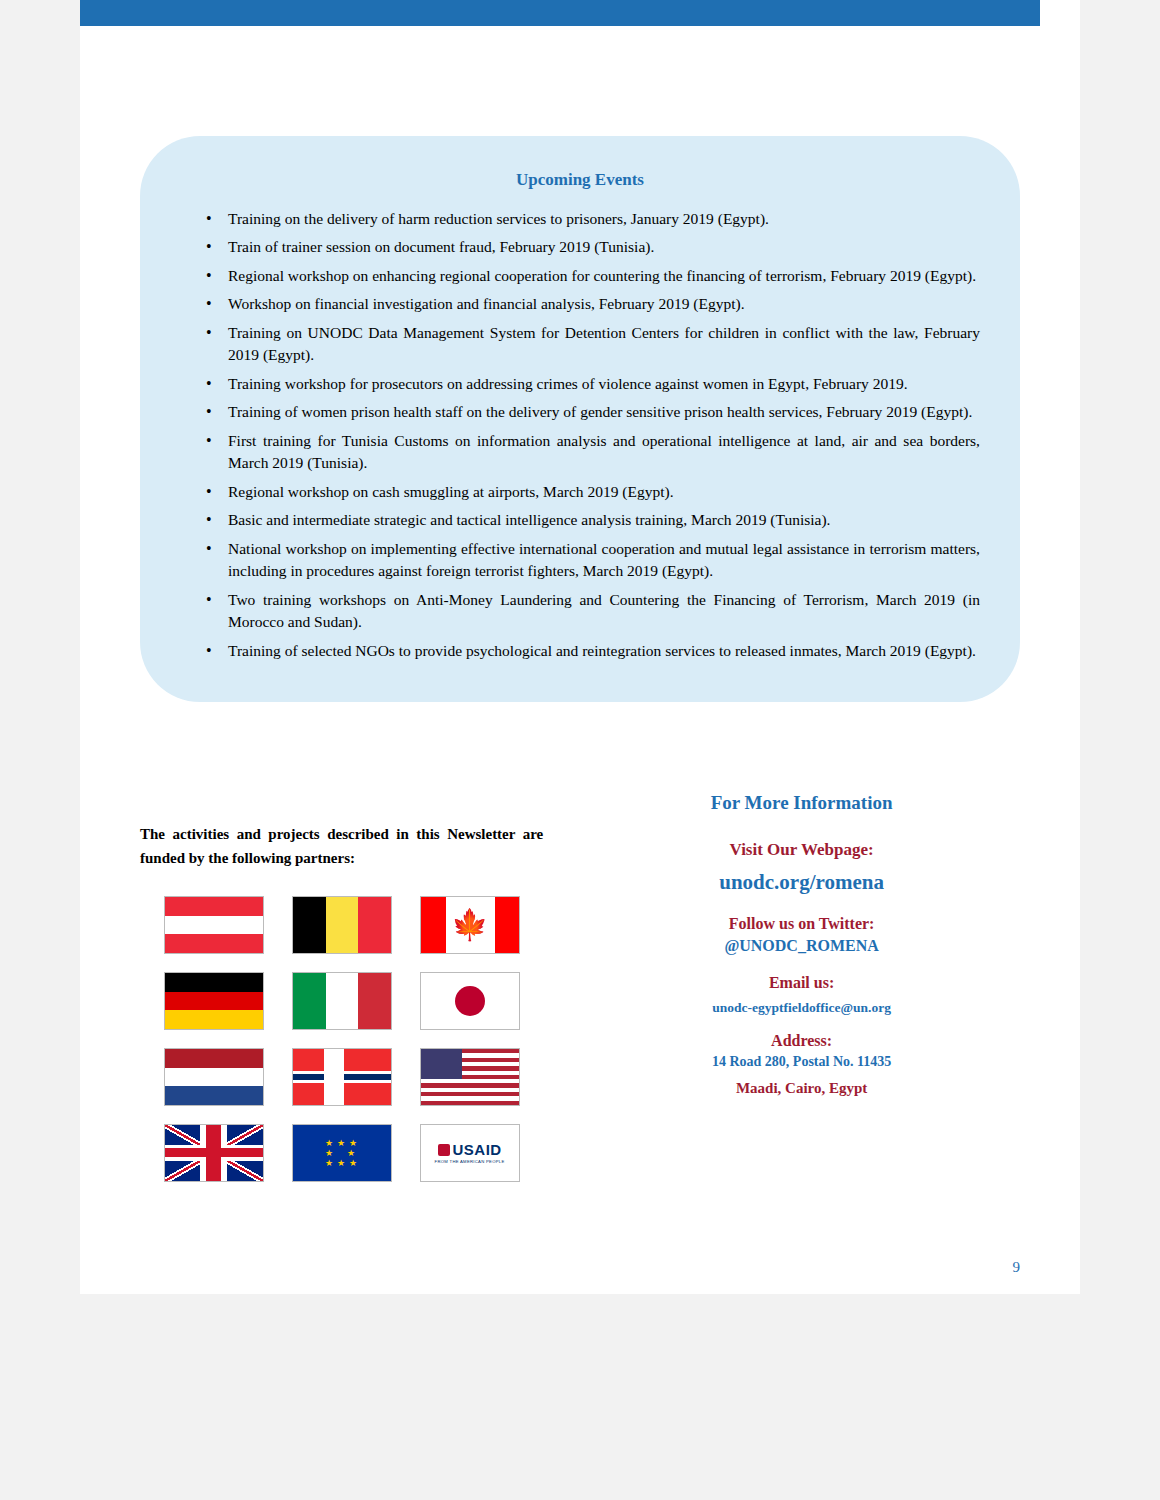Upcoming Events
Training on the delivery of harm reduction services to prisoners, January 2019 (Egypt).
Train of trainer session on document fraud, February 2019 (Tunisia).
Regional workshop on enhancing regional cooperation for countering the financing of terrorism, February 2019 (Egypt).
Workshop on financial investigation and financial analysis, February 2019 (Egypt).
Training on UNODC Data Management System for Detention Centers for children in conflict with the law, February 2019 (Egypt).
Training workshop for prosecutors on addressing crimes of violence against women in Egypt, February 2019.
Training of women prison health staff on the delivery of gender sensitive prison health services, February 2019 (Egypt).
First training for Tunisia Customs on information analysis and operational intelligence at land, air and sea borders, March 2019 (Tunisia).
Regional workshop on cash smuggling at airports, March 2019 (Egypt).
Basic and intermediate strategic and tactical intelligence analysis training, March 2019 (Tunisia).
National workshop on implementing effective international cooperation and mutual legal assistance in terrorism matters, including in procedures against foreign terrorist fighters, March 2019 (Egypt).
Two training workshops on Anti-Money Laundering and Countering the Financing of Terrorism, March 2019 (in Morocco and Sudan).
Training of selected NGOs to provide psychological and reintegration services to released inmates, March 2019 (Egypt).
The activities and projects described in this Newsletter are funded by the following partners:
★ ★ ★
★ ★
★ ★ ★
USAID From the American People
For More Information
Visit Our Webpage:
unodc.org/romena
Follow us on Twitter:
@UNODC_ROMENA
Email us:
unodc-egyptfieldoffice@un.org
Address:
14 Road 280, Postal No. 11435
Maadi, Cairo, Egypt
9